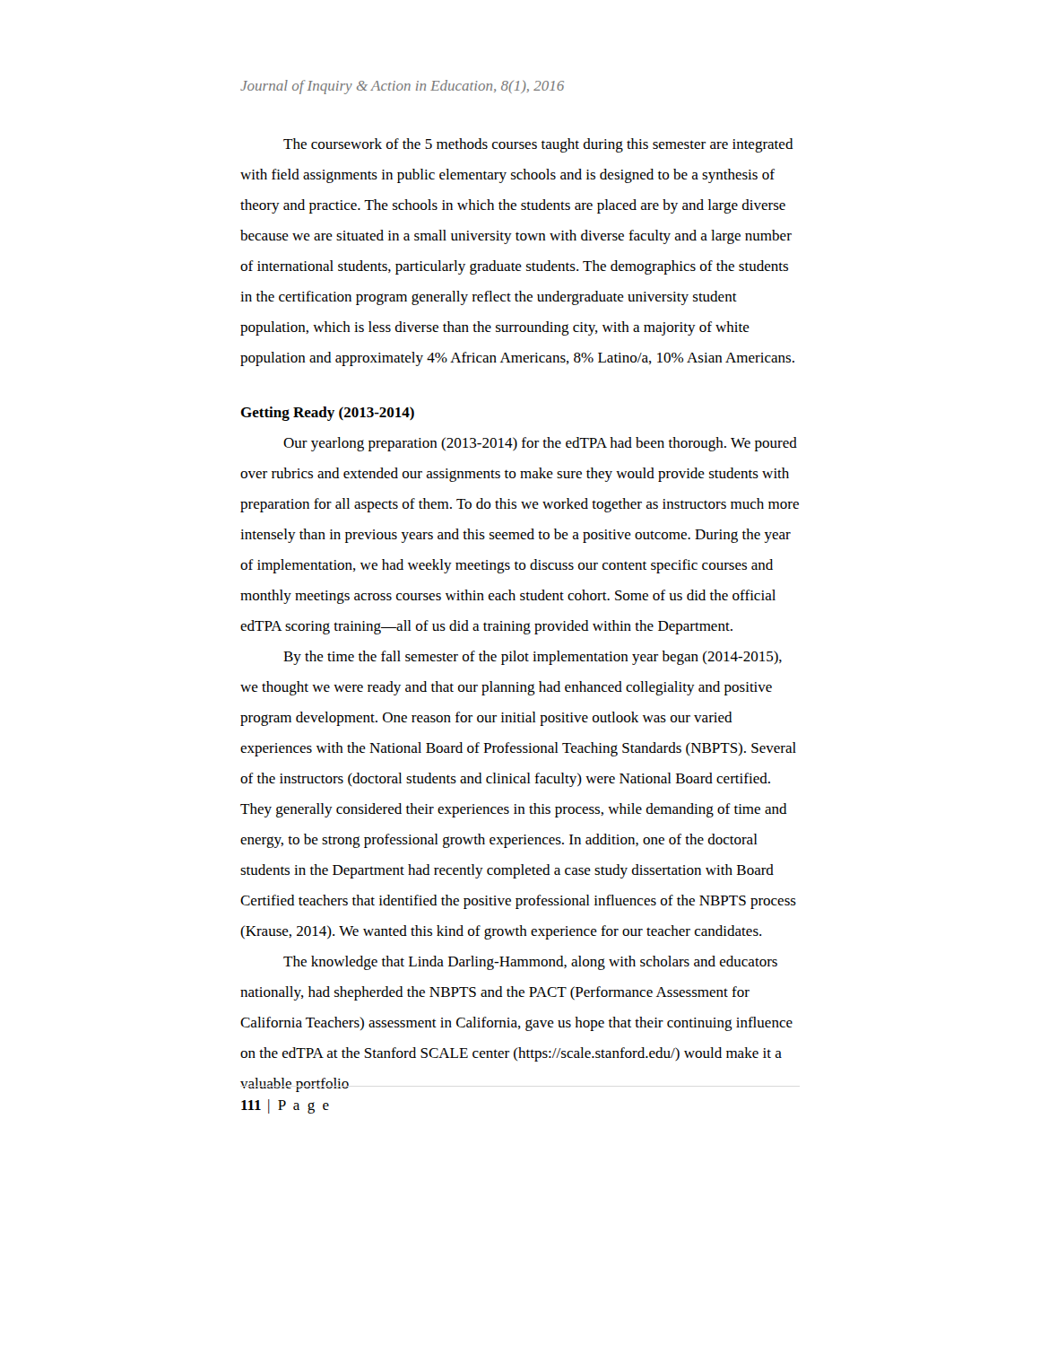Journal of Inquiry & Action in Education, 8(1), 2016
The coursework of the 5 methods courses taught during this semester are integrated with field assignments in public elementary schools and is designed to be a synthesis of theory and practice. The schools in which the students are placed are by and large diverse because we are situated in a small university town with diverse faculty and a large number of international students, particularly graduate students. The demographics of the students in the certification program generally reflect the undergraduate university student population, which is less diverse than the surrounding city, with a majority of white population and approximately 4% African Americans, 8% Latino/a, 10% Asian Americans.
Getting Ready (2013-2014)
Our yearlong preparation (2013-2014) for the edTPA had been thorough. We poured over rubrics and extended our assignments to make sure they would provide students with preparation for all aspects of them. To do this we worked together as instructors much more intensely than in previous years and this seemed to be a positive outcome. During the year of implementation, we had weekly meetings to discuss our content specific courses and monthly meetings across courses within each student cohort. Some of us did the official edTPA scoring training—all of us did a training provided within the Department.
By the time the fall semester of the pilot implementation year began (2014-2015), we thought we were ready and that our planning had enhanced collegiality and positive program development. One reason for our initial positive outlook was our varied experiences with the National Board of Professional Teaching Standards (NBPTS). Several of the instructors (doctoral students and clinical faculty) were National Board certified. They generally considered their experiences in this process, while demanding of time and energy, to be strong professional growth experiences. In addition, one of the doctoral students in the Department had recently completed a case study dissertation with Board Certified teachers that identified the positive professional influences of the NBPTS process (Krause, 2014). We wanted this kind of growth experience for our teacher candidates.
The knowledge that Linda Darling-Hammond, along with scholars and educators nationally, had shepherded the NBPTS and the PACT (Performance Assessment for California Teachers) assessment in California, gave us hope that their continuing influence on the edTPA at the Stanford SCALE center (https://scale.stanford.edu/) would make it a valuable portfolio
111 | P a g e